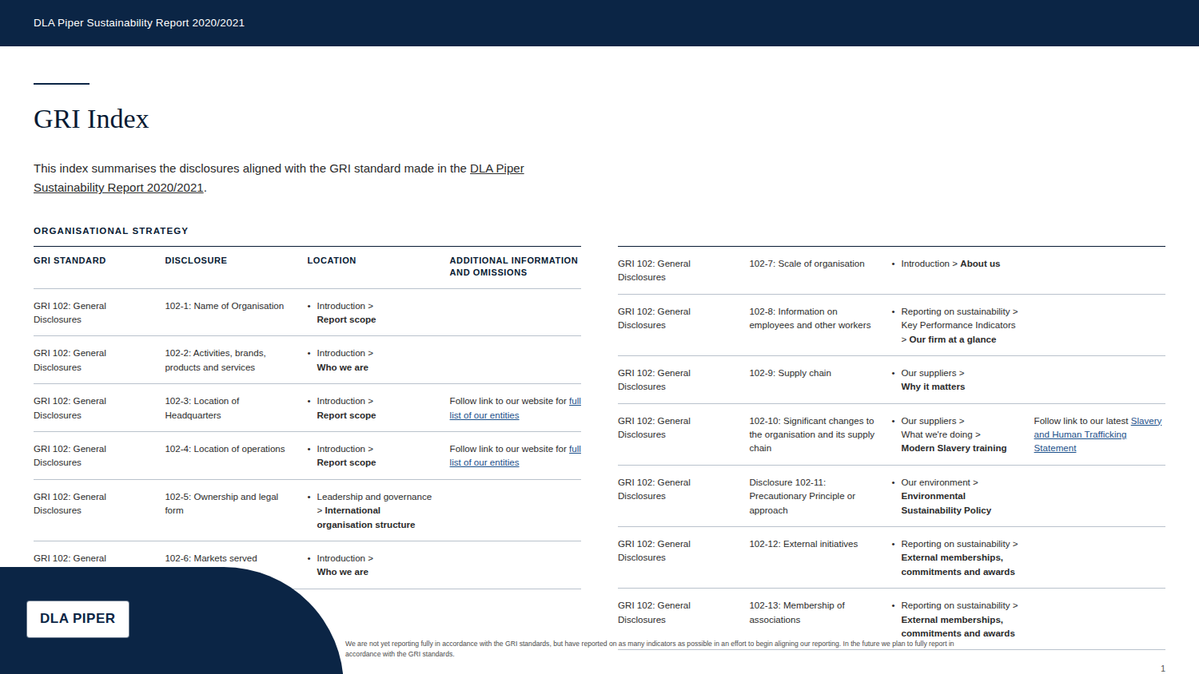DLA Piper Sustainability Report 2020/2021
GRI Index
This index summarises the disclosures aligned with the GRI standard made in the DLA Piper Sustainability Report 2020/2021.
Organisational strategy
| GRI STANDARD | DISCLOSURE | LOCATION | ADDITIONAL INFORMATION AND OMISSIONS |
| --- | --- | --- | --- |
| GRI 102: General Disclosures | 102-1: Name of Organisation | Introduction > Report scope | |
| GRI 102: General Disclosures | 102-2: Activities, brands, products and services | Introduction > Who we are | |
| GRI 102: General Disclosures | 102-3: Location of Headquarters | Introduction > Report scope | Follow link to our website for full list of our entities |
| GRI 102: General Disclosures | 102-4: Location of operations | Introduction > Report scope | Follow link to our website for full list of our entities |
| GRI 102: General Disclosures | 102-5: Ownership and legal form | Leadership and governance > International organisation structure | |
| GRI 102: General Disclosures | 102-6: Markets served | Introduction > Who we are | |
| GRI 102: General Disclosures | 102-7: Scale of organisation | Introduction > About us | |
| GRI 102: General Disclosures | 102-8: Information on employees and other workers | Reporting on sustainability > Key Performance Indicators > Our firm at a glance | |
| GRI 102: General Disclosures | 102-9: Supply chain | Our suppliers > Why it matters | |
| GRI 102: General Disclosures | 102-10: Significant changes to the organisation and its supply chain | Our suppliers > What we're doing > Modern Slavery training | Follow link to our latest Slavery and Human Trafficking Statement |
| GRI 102: General Disclosures | Disclosure 102-11: Precautionary Principle or approach | Our environment > Environmental Sustainability Policy | |
| GRI 102: General Disclosures | 102-12: External initiatives | Reporting on sustainability > External memberships, commitments and awards | |
| GRI 102: General Disclosures | 102-13: Membership of associations | Reporting on sustainability > External memberships, commitments and awards | |
DLA PIPER
We are not yet reporting fully in accordance with the GRI standards, but have reported on as many indicators as possible in an effort to begin aligning our reporting. In the future we plan to fully report in accordance with the GRI standards.
1